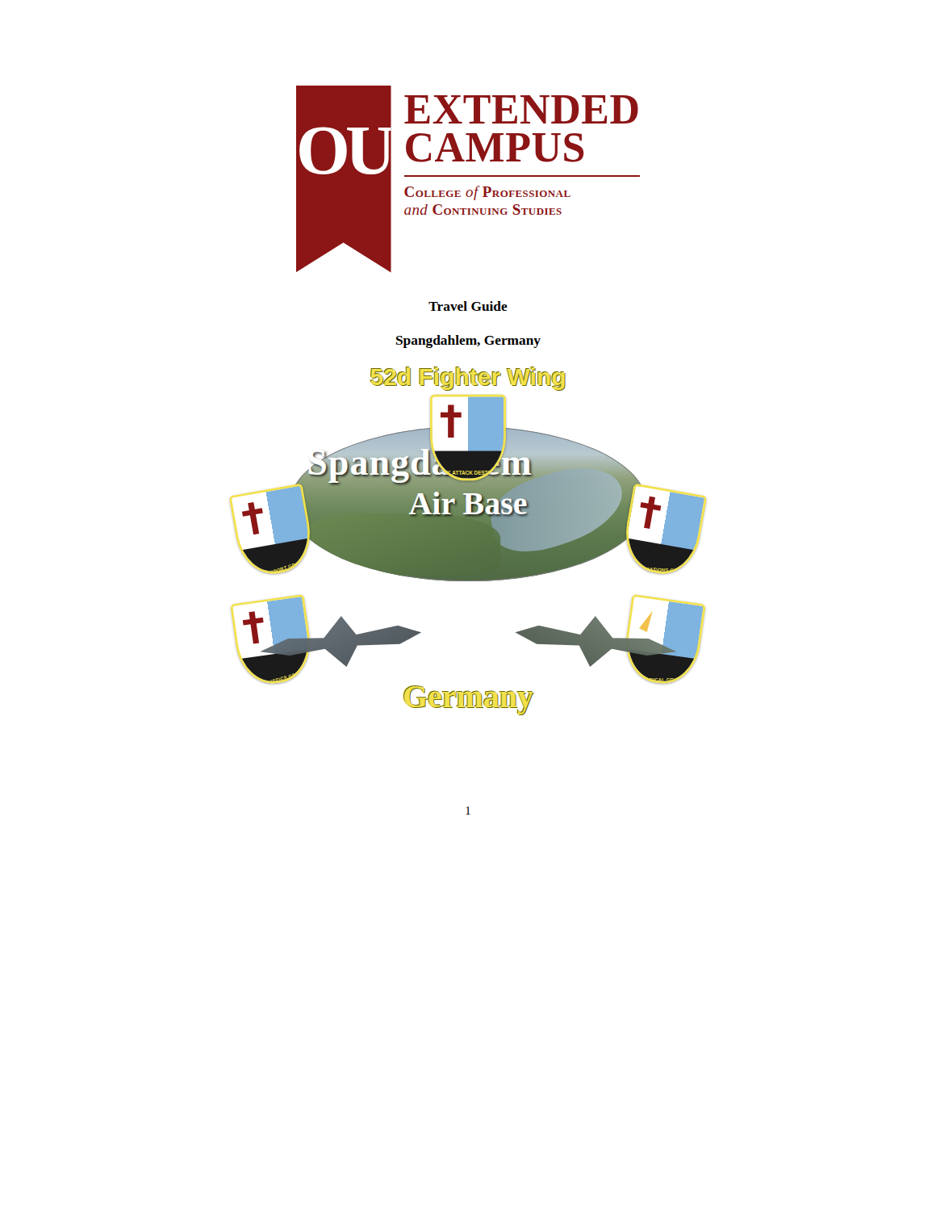OU
EXTENDED
CAMPUS
College of Professional
and Continuing Studies
Travel Guide
Spangdahlem, Germany
52d Fighter Wing
SEEK ATTACK DESTROY
Spangdahlem
Air Base
52D SUPPORT GROUP
52D OPERATIONS GROUP
52D LOGISTICS GROUP
52D MEDICAL GROUP
Germany
1